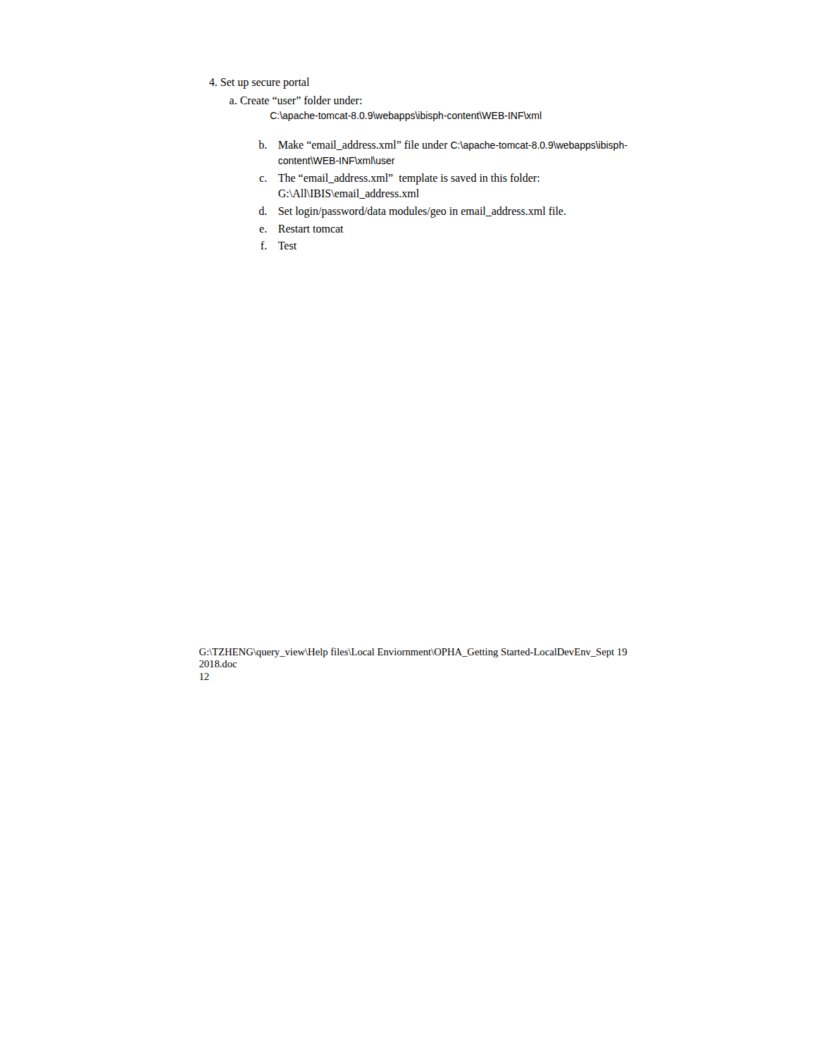4. Set up secure portal
a. Create “user” folder under:
C:\apache-tomcat-8.0.9\webapps\ibisph-content\WEB-INF\xml
Make “email_address.xml” file under C:\apache-tomcat-8.0.9\webapps\ibisph-content\WEB-INF\xml\user
The “email_address.xml” template is saved in this folder: G:\All\IBIS\email_address.xml
Set login/password/data modules/geo in email_address.xml file.
Restart tomcat
Test
G:\TZHENG\query_view\Help files\Local Enviornment\OPHA_Getting Started-LocalDevEnv_Sept 19 2018.doc
12